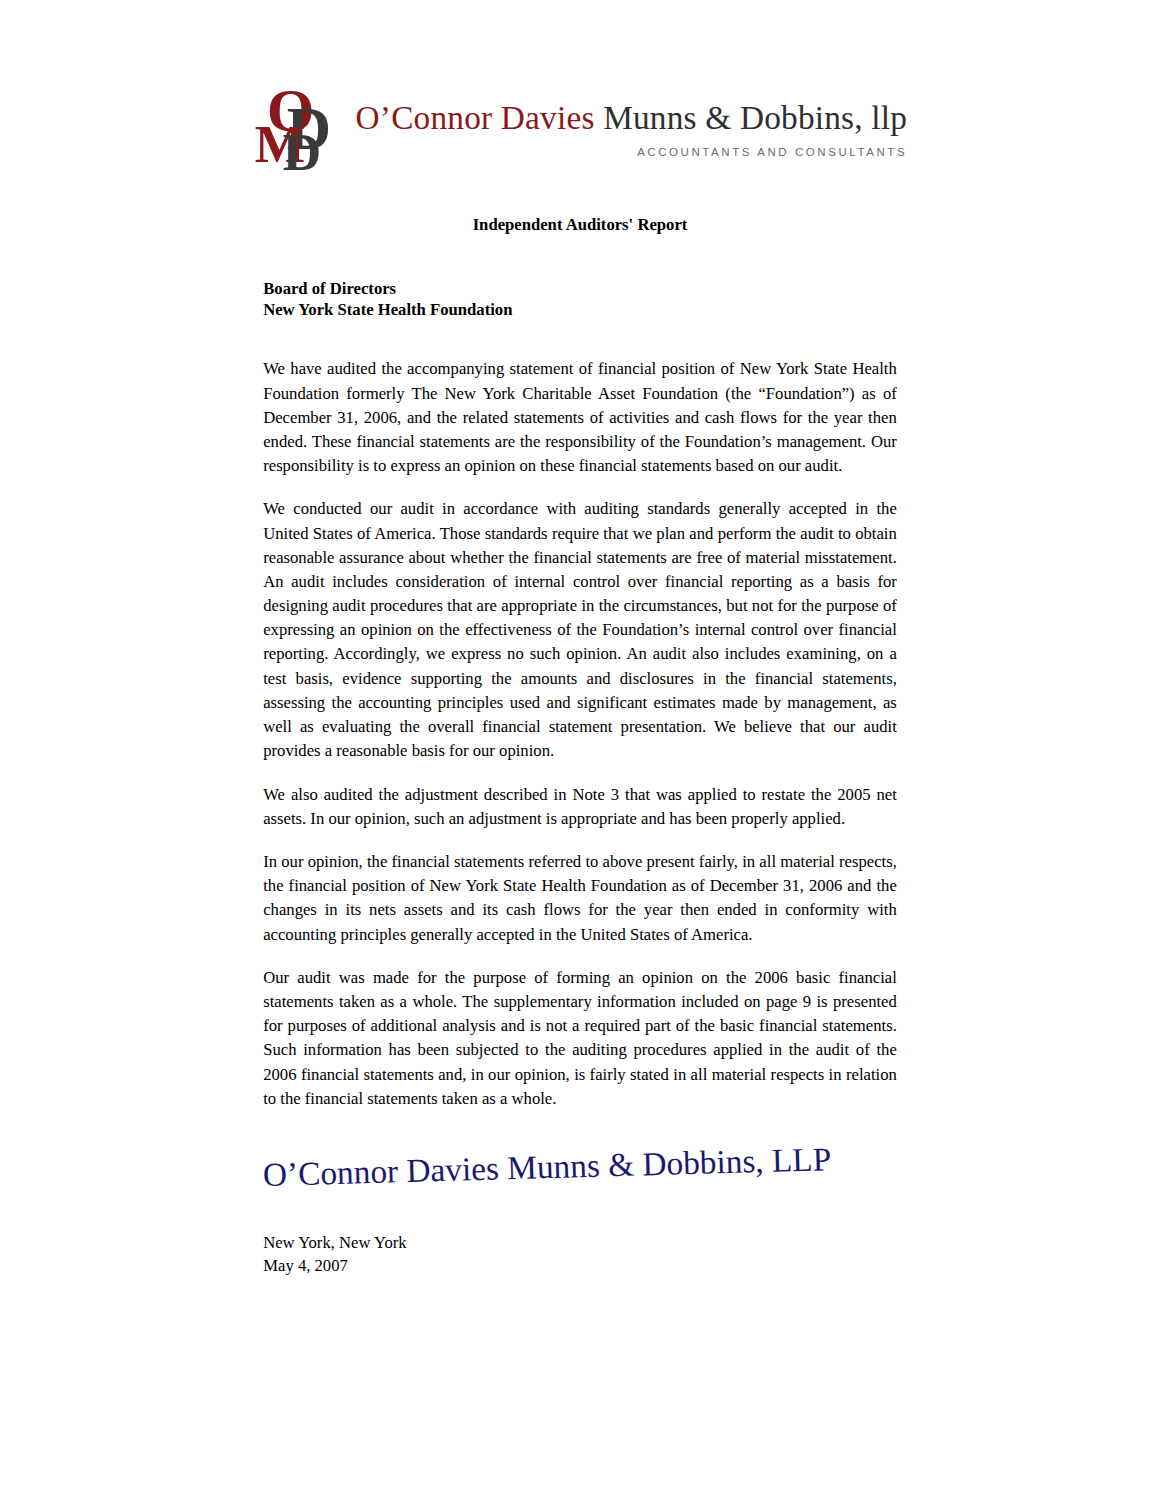O D M D
O’Connor Davies Munns & Dobbins, llp
Accountants and Consultants
Independent Auditors' Report
Board of Directors
New York State Health Foundation
We have audited the accompanying statement of financial position of New York State Health Foundation formerly The New York Charitable Asset Foundation (the “Foundation”) as of December 31, 2006, and the related statements of activities and cash flows for the year then ended. These financial statements are the responsibility of the Foundation’s management. Our responsibility is to express an opinion on these financial statements based on our audit.
We conducted our audit in accordance with auditing standards generally accepted in the United States of America. Those standards require that we plan and perform the audit to obtain reasonable assurance about whether the financial statements are free of material misstatement. An audit includes consideration of internal control over financial reporting as a basis for designing audit procedures that are appropriate in the circumstances, but not for the purpose of expressing an opinion on the effectiveness of the Foundation’s internal control over financial reporting. Accordingly, we express no such opinion. An audit also includes examining, on a test basis, evidence supporting the amounts and disclosures in the financial statements, assessing the accounting principles used and significant estimates made by management, as well as evaluating the overall financial statement presentation. We believe that our audit provides a reasonable basis for our opinion.
We also audited the adjustment described in Note 3 that was applied to restate the 2005 net assets. In our opinion, such an adjustment is appropriate and has been properly applied.
In our opinion, the financial statements referred to above present fairly, in all material respects, the financial position of New York State Health Foundation as of December 31, 2006 and the changes in its nets assets and its cash flows for the year then ended in conformity with accounting principles generally accepted in the United States of America.
Our audit was made for the purpose of forming an opinion on the 2006 basic financial statements taken as a whole. The supplementary information included on page 9 is presented for purposes of additional analysis and is not a required part of the basic financial statements. Such information has been subjected to the auditing procedures applied in the audit of the 2006 financial statements and, in our opinion, is fairly stated in all material respects in relation to the financial statements taken as a whole.
O’Connor Davies Munns & Dobbins, LLP
New York, New York
May 4, 2007